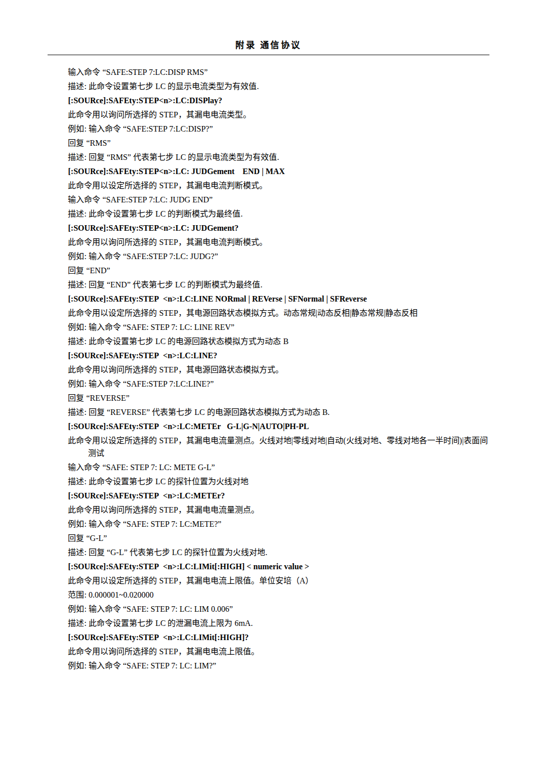附录 通信协议
输入命令 “SAFE:STEP 7:LC:DISP RMS”
描述: 此命令设置第七步 LC 的显示电流类型为有效值.
[:SOURce]:SAFEty:STEP<n>:LC:DISPlay?
此命令用以询问所选择的 STEP，其漏电电流类型。
例如: 输入命令 “SAFE:STEP 7:LC:DISP?”
回复 “RMS”
描述: 回复 “RMS” 代表第七步 LC 的显示电流类型为有效值.
[:SOURce]:SAFEty:STEP<n>:LC: JUDGement END | MAX
此命令用以设定所选择的 STEP，其漏电电流判断模式。
输入命令 “SAFE:STEP 7:LC: JUDG END”
描述: 此命令设置第七步 LC 的判断模式为最终值.
[:SOURce]:SAFEty:STEP<n>:LC: JUDGement?
此命令用以询问所选择的 STEP，其漏电电流判断模式。
例如: 输入命令 “SAFE:STEP 7:LC: JUDG?”
回复 “END”
描述: 回复 “END” 代表第七步 LC 的判断模式为最终值.
[:SOURce]:SAFEty:STEP <n>:LC:LINE NORmal | REVerse | SFNormal | SFReverse
此命令用以设定所选择的 STEP，其电源回路状态模拟方式。动态常规|动态反相|静态常规|静态反相
例如: 输入命令 “SAFE: STEP 7: LC: LINE REV”
描述: 此命令设置第七步 LC 的电源回路状态模拟方式为动态 B
[:SOURce]:SAFEty:STEP <n>:LC:LINE?
此命令用以询问所选择的 STEP，其电源回路状态模拟方式。
例如: 输入命令 “SAFE:STEP 7:LC:LINE?”
回复 “REVERSE”
描述: 回复 “REVERSE” 代表第七步 LC 的电源回路状态模拟方式为动态 B.
[:SOURce]:SAFEty:STEP <n>:LC:METEr G-L|G-N|AUTO|PH-PL
此命令用以设定所选择的 STEP，其漏电电流量测点。火线对地|零线对地|自动(火线对地、零线对地各一半时间)|表面间测试
输入命令 “SAFE: STEP 7: LC: METE G-L”
描述: 此命令设置第七步 LC 的探针位置为火线对地
[:SOURce]:SAFEty:STEP <n>:LC:METEr?
此命令用以询问所选择的 STEP，其漏电电流量测点。
例如: 输入命令 “SAFE: STEP 7: LC:METE?”
回复 “G-L”
描述: 回复 “G-L” 代表第七步 LC 的探针位置为火线对地.
[:SOURce]:SAFEty:STEP <n>:LC:LIMit[:HIGH] < numeric value >
此命令用以设定所选择的 STEP，其漏电电流上限值。单位安培（A）
范围: 0.000001~0.020000
例如: 输入命令 “SAFE: STEP 7: LC: LIM 0.006”
描述: 此命令设置第七步 LC 的泄漏电流上限为 6mA.
[:SOURce]:SAFEty:STEP <n>:LC:LIMit[:HIGH]?
此命令用以询问所选择的 STEP，其漏电电流上限值。
例如: 输入命令 “SAFE: STEP 7: LC: LIM?”